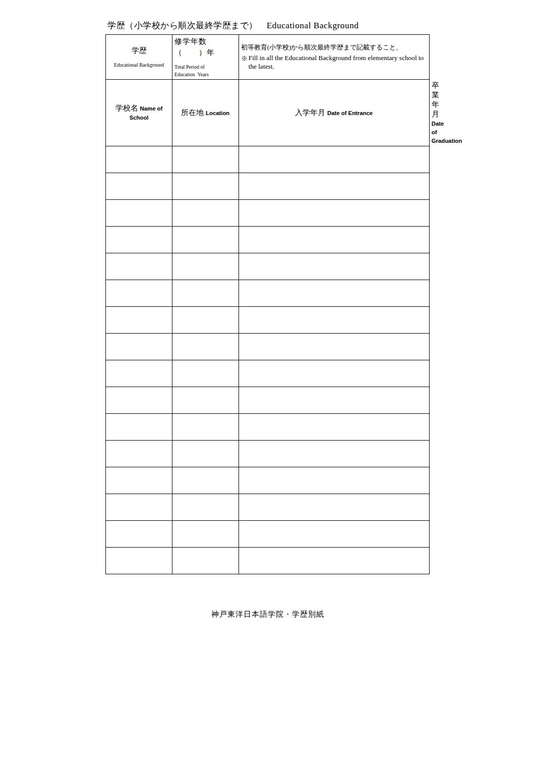学歴（小学校から順次最終学歴まで）Educational Background
| 学歴 Educational Background | 修学年数 （ ）年 Total Period of Education Years | 初等教育(小学校)から順次最終学歴まで記載すること。 ※ Fill in all the Educational Background from elementary school to the latest. |
| 学校名 Name of School | 所在地 Location | 入学年月 Date of Entrance | 卒業年月 Date of Graduation |
神戸東洋日本語学院・学歴別紙